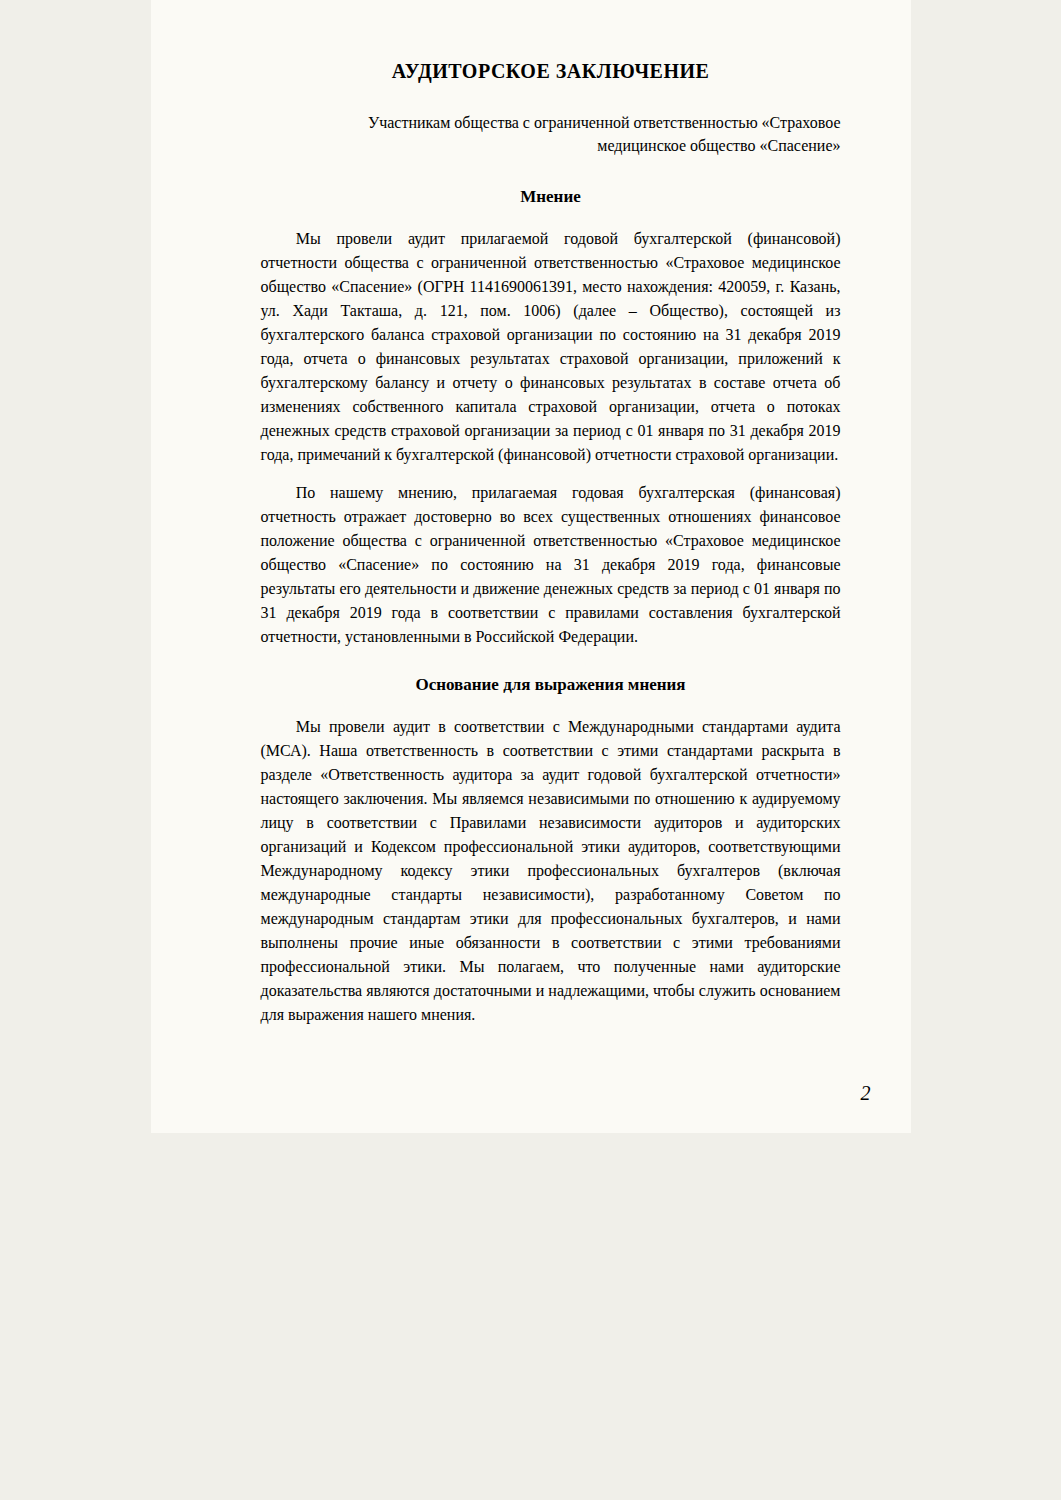АУДИТОРСКОЕ ЗАКЛЮЧЕНИЕ
Участникам общества с ограниченной ответственностью «Страховое
медицинское общество «Спасение»
Мнение
Мы провели аудит прилагаемой годовой бухгалтерской (финансовой) отчетности общества с ограниченной ответственностью «Страховое медицинское общество «Спасение» (ОГРН 1141690061391, место нахождения: 420059, г. Казань, ул. Хади Такташа, д. 121, пом. 1006) (далее – Общество), состоящей из бухгалтерского баланса страховой организации по состоянию на 31 декабря 2019 года, отчета о финансовых результатах страховой организации, приложений к бухгалтерскому балансу и отчету о финансовых результатах в составе отчета об изменениях собственного капитала страховой организации, отчета о потоках денежных средств страховой организации за период с 01 января по 31 декабря 2019 года, примечаний к бухгалтерской (финансовой) отчетности страховой организации.
По нашему мнению, прилагаемая годовая бухгалтерская (финансовая) отчетность отражает достоверно во всех существенных отношениях финансовое положение общества с ограниченной ответственностью «Страховое медицинское общество «Спасение» по состоянию на 31 декабря 2019 года, финансовые результаты его деятельности и движение денежных средств за период с 01 января по 31 декабря 2019 года в соответствии с правилами составления бухгалтерской отчетности, установленными в Российской Федерации.
Основание для выражения мнения
Мы провели аудит в соответствии с Международными стандартами аудита (МСА). Наша ответственность в соответствии с этими стандартами раскрыта в разделе «Ответственность аудитора за аудит годовой бухгалтерской отчетности» настоящего заключения. Мы являемся независимыми по отношению к аудируемому лицу в соответствии с Правилами независимости аудиторов и аудиторских организаций и Кодексом профессиональной этики аудиторов, соответствующими Международному кодексу этики профессиональных бухгалтеров (включая международные стандарты независимости), разработанному Советом по международным стандартам этики для профессиональных бухгалтеров, и нами выполнены прочие иные обязанности в соответствии с этими требованиями профессиональной этики. Мы полагаем, что полученные нами аудиторские доказательства являются достаточными и надлежащими, чтобы служить основанием для выражения нашего мнения.
2